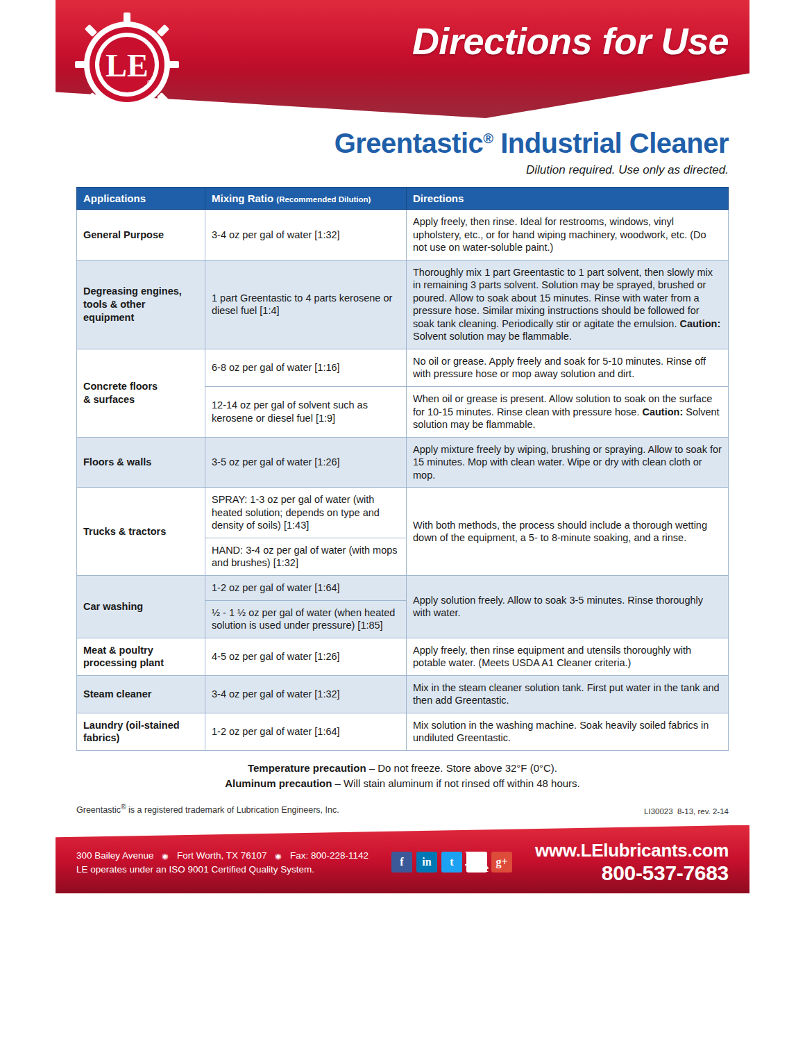LE ®
Directions for Use
Greentastic® Industrial Cleaner
Dilution required. Use only as directed.
| Applications | Mixing Ratio (Recommended Dilution) | Directions |
| --- | --- | --- |
| General Purpose | 3-4 oz per gal of water [1:32] | Apply freely, then rinse. Ideal for restrooms, windows, vinyl upholstery, etc., or for hand wiping machinery, woodwork, etc. (Do not use on water-soluble paint.) |
| Degreasing engines, tools & other equipment | 1 part Greentastic to 4 parts kerosene or diesel fuel [1:4] | Thoroughly mix 1 part Greentastic to 1 part solvent, then slowly mix in remaining 3 parts solvent. Solution may be sprayed, brushed or poured. Allow to soak about 15 minutes. Rinse with water from a pressure hose. Similar mixing instructions should be followed for soak tank cleaning. Periodically stir or agitate the emulsion. Caution: Solvent solution may be flammable. |
| Concrete floors & surfaces | 6-8 oz per gal of water [1:16] | No oil or grease. Apply freely and soak for 5-10 minutes. Rinse off with pressure hose or mop away solution and dirt. |
| 12-14 oz per gal of solvent such as kerosene or diesel fuel [1:9] | When oil or grease is present. Allow solution to soak on the surface for 10-15 minutes. Rinse clean with pressure hose. Caution: Solvent solution may be flammable. |
| Floors & walls | 3-5 oz per gal of water [1:26] | Apply mixture freely by wiping, brushing or spraying. Allow to soak for 15 minutes. Mop with clean water. Wipe or dry with clean cloth or mop. |
| Trucks & tractors | SPRAY: 1-3 oz per gal of water (with heated solution; depends on type and density of soils) [1:43] | With both methods, the process should include a thorough wetting down of the equipment, a 5- to 8-minute soaking, and a rinse. |
| HAND: 3-4 oz per gal of water (with mops and brushes) [1:32] |
| Car washing | 1-2 oz per gal of water [1:64] | Apply solution freely. Allow to soak 3-5 minutes. Rinse thoroughly with water. |
| ½ - 1 ½ oz per gal of water (when heated solution is used under pressure) [1:85] |
| Meat & poultry processing plant | 4-5 oz per gal of water [1:26] | Apply freely, then rinse equipment and utensils thoroughly with potable water. (Meets USDA A1 Cleaner criteria.) |
| Steam cleaner | 3-4 oz per gal of water [1:32] | Mix in the steam cleaner solution tank. First put water in the tank and then add Greentastic. |
| Laundry (oil-stained fabrics) | 1-2 oz per gal of water [1:64] | Mix solution in the washing machine. Soak heavily soiled fabrics in undiluted Greentastic. |
Temperature precaution – Do not freeze. Store above 32°F (0°C).
Aluminum precaution – Will stain aluminum if not rinsed off within 48 hours.
Greentastic® is a registered trademark of Lubrication Engineers, Inc.
LI30023 8-13, rev. 2-14
300 Bailey Avenue ◉ Fort Worth, TX 76107 ◉ Fax: 800-228-1142
LE operates under an ISO 9001 Certified Quality System.
f in t You
Tube g+
www.LElubricants.com
800-537-7683